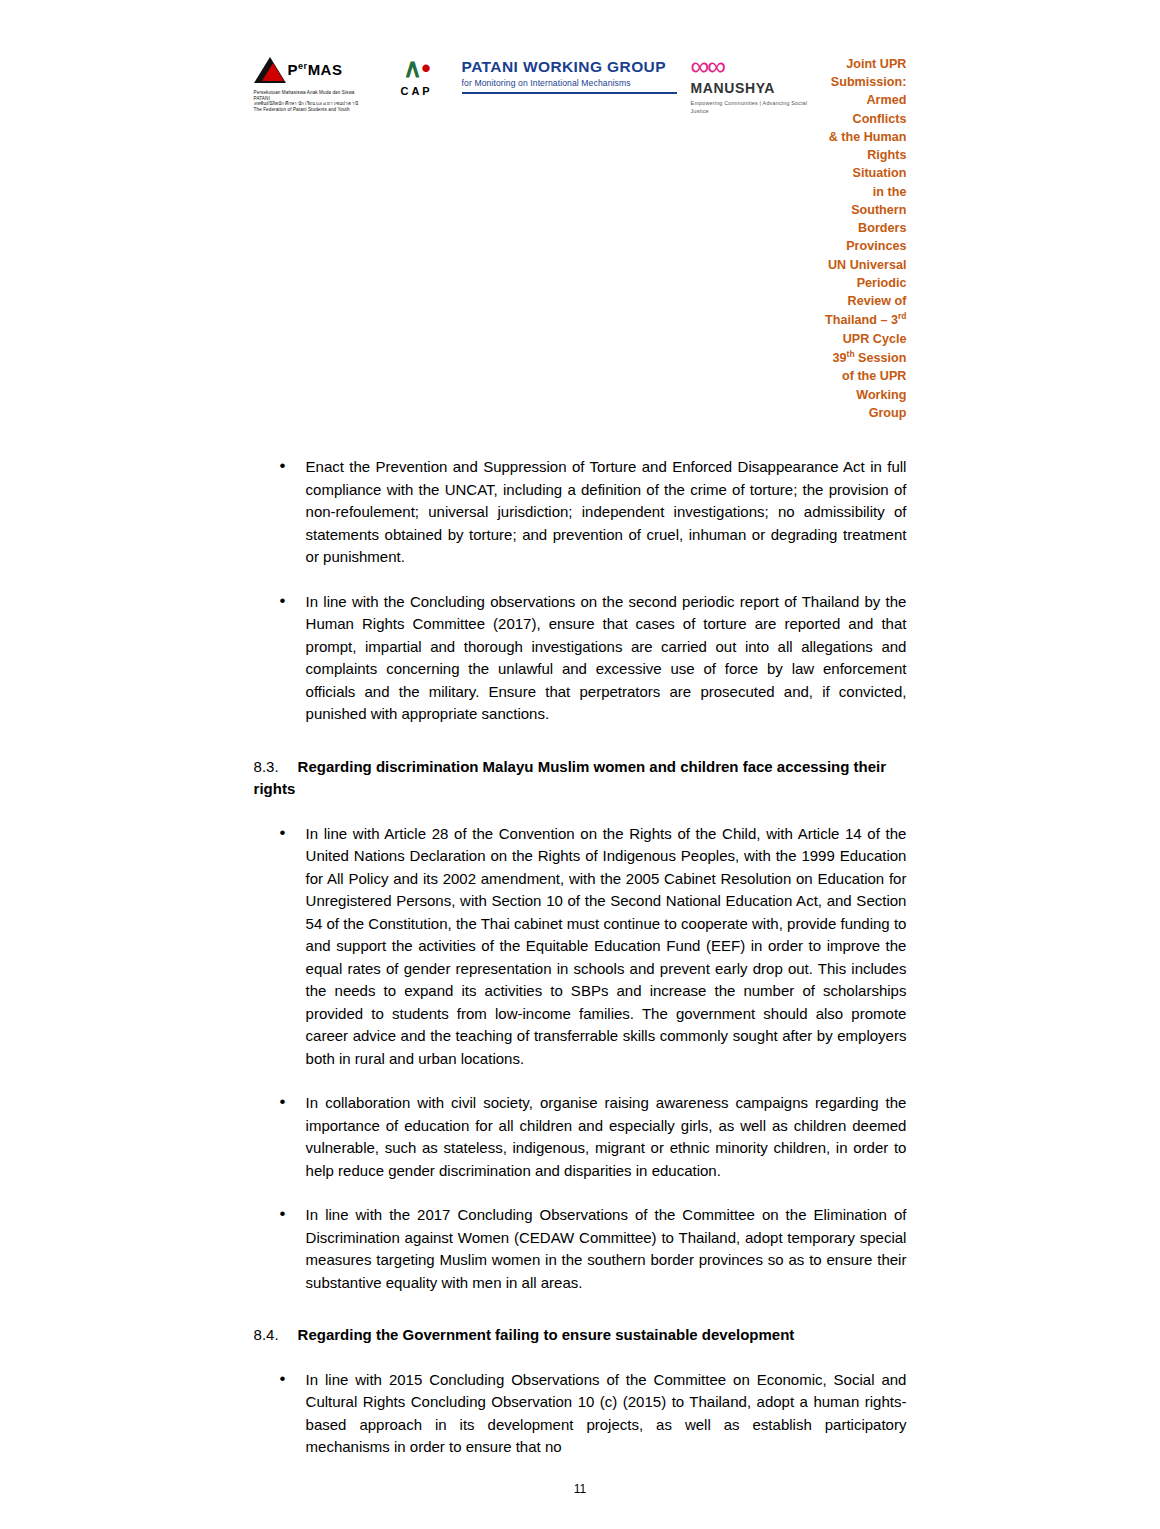PerMAS
Persekutuan Mahasiswa Anak Muda dan Siswa PATANI
สหพันธ์นิสิตนักศึกษา นักเรียน และเยาวชนปาตานี
The Federation of Patani Students and Youth
∧•
CAP
PATANI WORKING GROUP
for Monitoring on International Mechanisms
∞∞
MANUSHYA
Empowering Communities | Advancing Social Justice
Joint UPR Submission: Armed Conflicts
& the Human Rights Situation
in the Southern Borders Provinces
UN Universal Periodic Review of Thailand – 3rd UPR Cycle
39th Session of the UPR Working Group
Enact the Prevention and Suppression of Torture and Enforced Disappearance Act in full compliance with the UNCAT, including a definition of the crime of torture; the provision of non-refoulement; universal jurisdiction; independent investigations; no admissibility of statements obtained by torture; and prevention of cruel, inhuman or degrading treatment or punishment.
In line with the Concluding observations on the second periodic report of Thailand by the Human Rights Committee (2017), ensure that cases of torture are reported and that prompt, impartial and thorough investigations are carried out into all allegations and complaints concerning the unlawful and excessive use of force by law enforcement officials and the military. Ensure that perpetrators are prosecuted and, if convicted, punished with appropriate sanctions.
8.3. Regarding discrimination Malayu Muslim women and children face accessing their rights
In line with Article 28 of the Convention on the Rights of the Child, with Article 14 of the United Nations Declaration on the Rights of Indigenous Peoples, with the 1999 Education for All Policy and its 2002 amendment, with the 2005 Cabinet Resolution on Education for Unregistered Persons, with Section 10 of the Second National Education Act, and Section 54 of the Constitution, the Thai cabinet must continue to cooperate with, provide funding to and support the activities of the Equitable Education Fund (EEF) in order to improve the equal rates of gender representation in schools and prevent early drop out. This includes the needs to expand its activities to SBPs and increase the number of scholarships provided to students from low-income families. The government should also promote career advice and the teaching of transferrable skills commonly sought after by employers both in rural and urban locations.
In collaboration with civil society, organise raising awareness campaigns regarding the importance of education for all children and especially girls, as well as children deemed vulnerable, such as stateless, indigenous, migrant or ethnic minority children, in order to help reduce gender discrimination and disparities in education.
In line with the 2017 Concluding Observations of the Committee on the Elimination of Discrimination against Women (CEDAW Committee) to Thailand, adopt temporary special measures targeting Muslim women in the southern border provinces so as to ensure their substantive equality with men in all areas.
8.4. Regarding the Government failing to ensure sustainable development
In line with 2015 Concluding Observations of the Committee on Economic, Social and Cultural Rights Concluding Observation 10 (c) (2015) to Thailand, adopt a human rights-based approach in its development projects, as well as establish participatory mechanisms in order to ensure that no
11